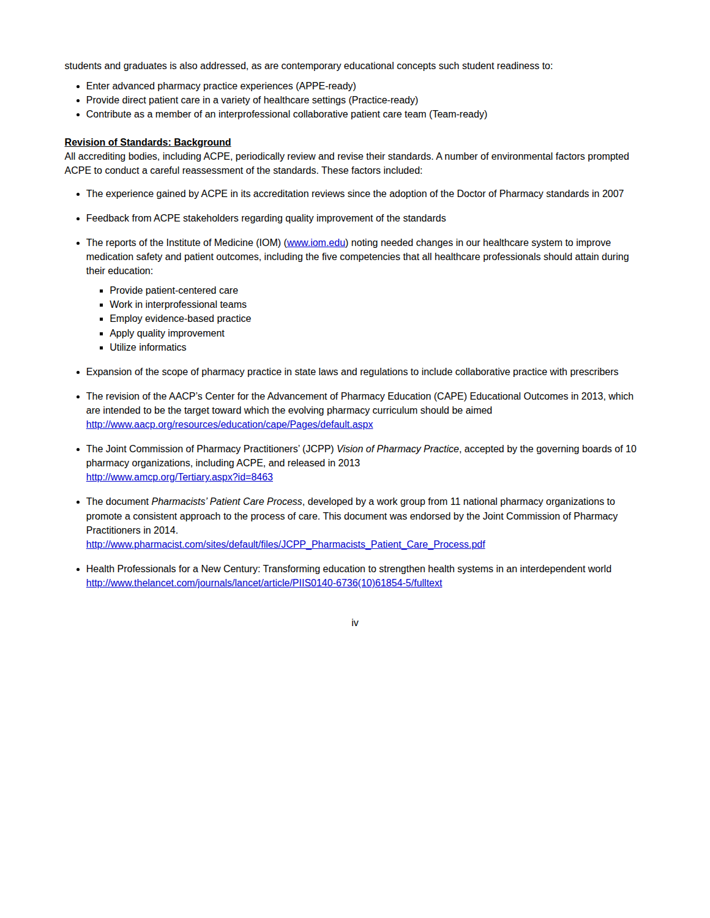students and graduates is also addressed, as are contemporary educational concepts such student readiness to:
Enter advanced pharmacy practice experiences (APPE-ready)
Provide direct patient care in a variety of healthcare settings (Practice-ready)
Contribute as a member of an interprofessional collaborative patient care team (Team-ready)
Revision of Standards: Background
All accrediting bodies, including ACPE, periodically review and revise their standards. A number of environmental factors prompted ACPE to conduct a careful reassessment of the standards. These factors included:
The experience gained by ACPE in its accreditation reviews since the adoption of the Doctor of Pharmacy standards in 2007
Feedback from ACPE stakeholders regarding quality improvement of the standards
The reports of the Institute of Medicine (IOM) (www.iom.edu) noting needed changes in our healthcare system to improve medication safety and patient outcomes, including the five competencies that all healthcare professionals should attain during their education:
Provide patient-centered care
Work in interprofessional teams
Employ evidence-based practice
Apply quality improvement
Utilize informatics
Expansion of the scope of pharmacy practice in state laws and regulations to include collaborative practice with prescribers
The revision of the AACP’s Center for the Advancement of Pharmacy Education (CAPE) Educational Outcomes in 2013, which are intended to be the target toward which the evolving pharmacy curriculum should be aimed
http://www.aacp.org/resources/education/cape/Pages/default.aspx
The Joint Commission of Pharmacy Practitioners’ (JCPP) Vision of Pharmacy Practice, accepted by the governing boards of 10 pharmacy organizations, including ACPE, and released in 2013
http://www.amcp.org/Tertiary.aspx?id=8463
The document Pharmacists’ Patient Care Process, developed by a work group from 11 national pharmacy organizations to promote a consistent approach to the process of care. This document was endorsed by the Joint Commission of Pharmacy Practitioners in 2014.
http://www.pharmacist.com/sites/default/files/JCPP_Pharmacists_Patient_Care_Process.pdf
Health Professionals for a New Century: Transforming education to strengthen health systems in an interdependent world
http://www.thelancet.com/journals/lancet/article/PIIS0140-6736(10)61854-5/fulltext
iv